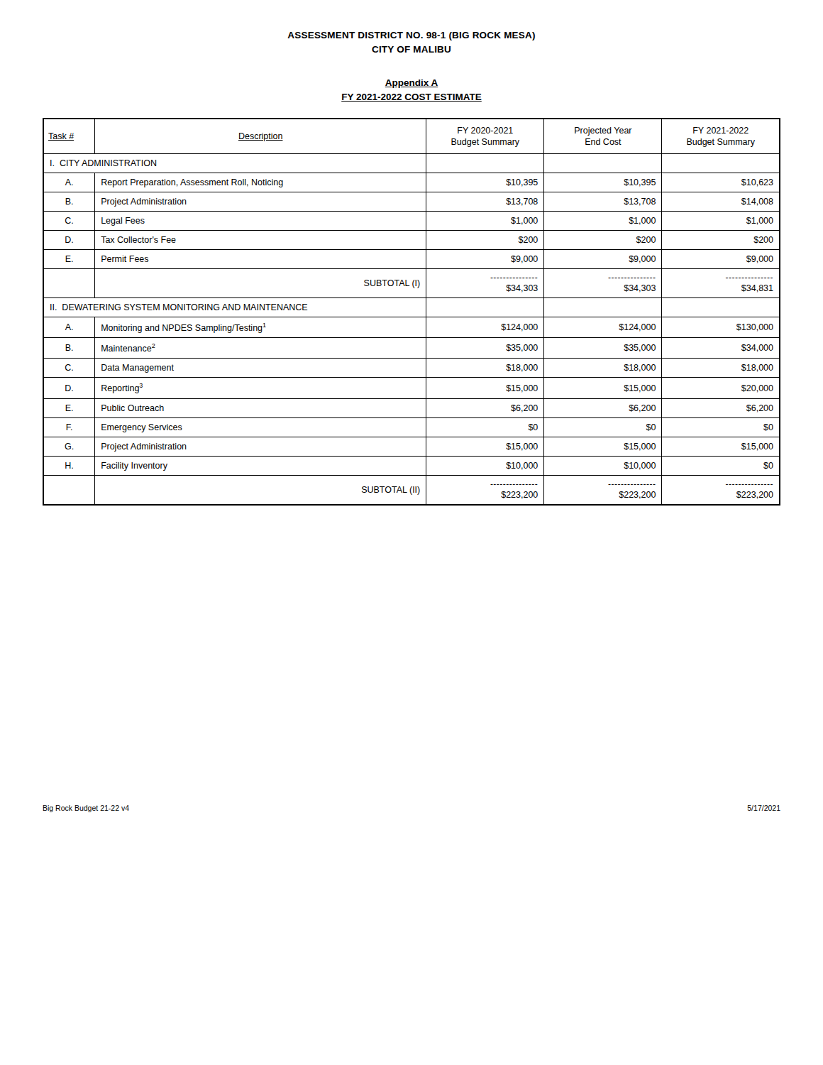ASSESSMENT DISTRICT NO. 98-1 (BIG ROCK MESA)
CITY OF MALIBU
Appendix A
FY 2021-2022 COST ESTIMATE
| Task # | Description | FY 2020-2021 Budget Summary | Projected Year End Cost | FY 2021-2022 Budget Summary |
| --- | --- | --- | --- | --- |
| I. CITY ADMINISTRATION | | | |
| A. | Report Preparation, Assessment Roll, Noticing | $10,395 | $10,395 | $10,623 |
| B. | Project Administration | $13,708 | $13,708 | $14,008 |
| C. | Legal Fees | $1,000 | $1,000 | $1,000 |
| D. | Tax Collector's Fee | $200 | $200 | $200 |
| E. | Permit Fees | $9,000 | $9,000 | $9,000 |
| | SUBTOTAL (I) | --------------- $34,303 | --------------- $34,303 | --------------- $34,831 |
| II. DEWATERING SYSTEM MONITORING AND MAINTENANCE | | | |
| A. | Monitoring and NPDES Sampling/Testing 1 | $124,000 | $124,000 | $130,000 |
| B. | Maintenance 2 | $35,000 | $35,000 | $34,000 |
| C. | Data Management | $18,000 | $18,000 | $18,000 |
| D. | Reporting 3 | $15,000 | $15,000 | $20,000 |
| E. | Public Outreach | $6,200 | $6,200 | $6,200 |
| F. | Emergency Services | $0 | $0 | $0 |
| G. | Project Administration | $15,000 | $15,000 | $15,000 |
| H. | Facility Inventory | $10,000 | $10,000 | $0 |
| | SUBTOTAL (II) | --------------- $223,200 | --------------- $223,200 | --------------- $223,200 |
Big Rock Budget 21-22 v4
5/17/2021